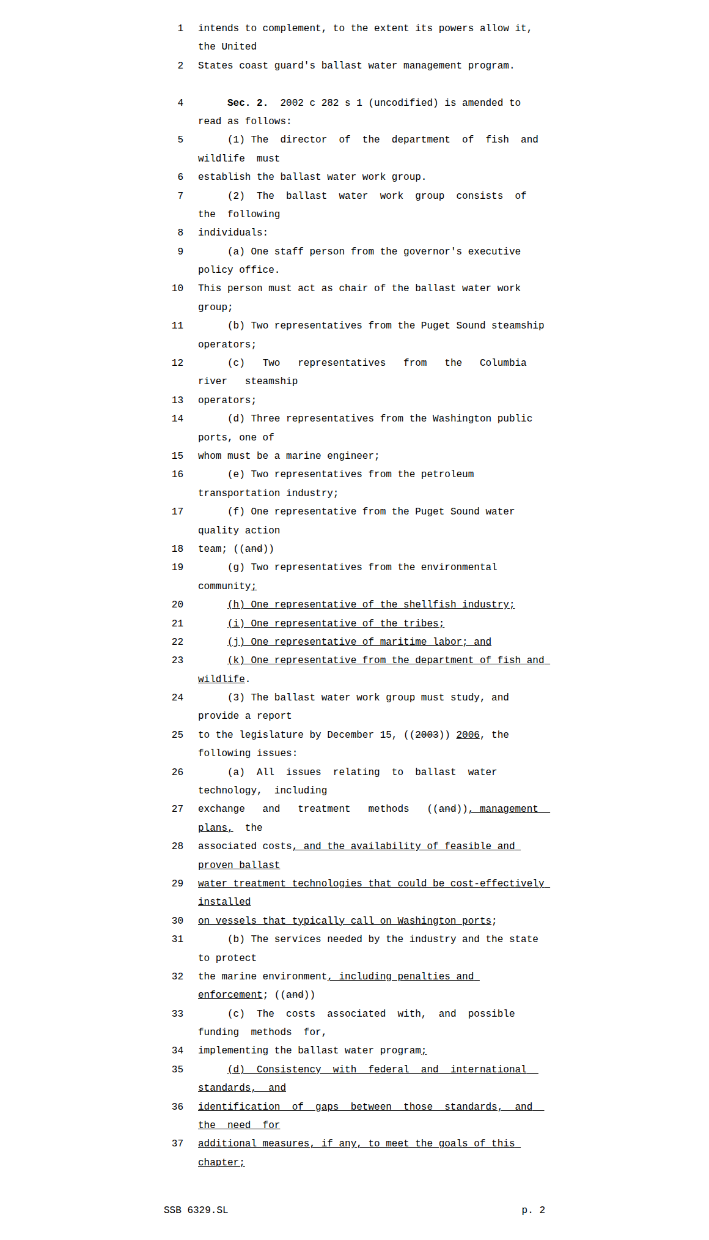intends to complement, to the extent its powers allow it, the United
States coast guard's ballast water management program.
Sec. 2. 2002 c 282 s 1 (uncodified) is amended to read as follows:
(1) The director of the department of fish and wildlife must
establish the ballast water work group.
(2) The ballast water work group consists of the following
individuals:
(a) One staff person from the governor's executive policy office.
This person must act as chair of the ballast water work group;
(b) Two representatives from the Puget Sound steamship operators;
(c) Two representatives from the Columbia river steamship
operators;
(d) Three representatives from the Washington public ports, one of
whom must be a marine engineer;
(e) Two representatives from the petroleum transportation industry;
(f) One representative from the Puget Sound water quality action
team; ((and))
(g) Two representatives from the environmental community;
(h) One representative of the shellfish industry;
(i) One representative of the tribes;
(j) One representative of maritime labor; and
(k) One representative from the department of fish and wildlife.
(3) The ballast water work group must study, and provide a report
to the legislature by December 15, ((2003)) 2006, the following issues:
(a) All issues relating to ballast water technology, including
exchange and treatment methods ((and)), management plans, the
associated costs, and the availability of feasible and proven ballast
water treatment technologies that could be cost-effectively installed
on vessels that typically call on Washington ports;
(b) The services needed by the industry and the state to protect
the marine environment, including penalties and enforcement; ((and))
(c) The costs associated with, and possible funding methods for,
implementing the ballast water program;
(d) Consistency with federal and international standards, and
identification of gaps between those standards, and the need for
additional measures, if any, to meet the goals of this chapter;
SSB 6329.SL
p. 2